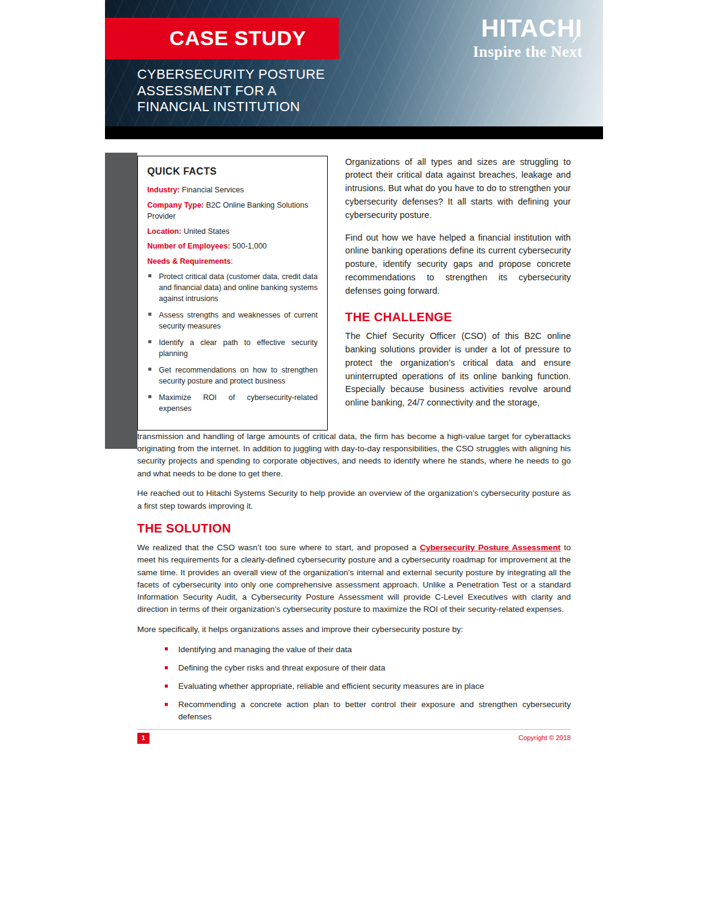HITACHI
Inspire the Next
CASE STUDY
Cybersecurity Posture
Assessment for a
Financial Institution
QUICK FACTS
Industry: Financial Services
Company Type: B2C Online Banking Solutions Provider
Location: United States
Number of Employees: 500-1,000
Needs & Requirements:
Protect critical data (customer data, credit data and financial data) and online banking systems against intrusions
Assess strengths and weaknesses of current security measures
Identify a clear path to effective security planning
Get recommendations on how to strengthen security posture and protect business
Maximize ROI of cybersecurity-related expenses
Organizations of all types and sizes are struggling to protect their critical data against breaches, leakage and intrusions. But what do you have to do to strengthen your cybersecurity defenses? It all starts with defining your cybersecurity posture.
Find out how we have helped a financial institution with online banking operations define its current cybersecurity posture, identify security gaps and propose concrete recommendations to strengthen its cybersecurity defenses going forward.
The Challenge
The Chief Security Officer (CSO) of this B2C online banking solutions provider is under a lot of pressure to protect the organization’s critical data and ensure uninterrupted operations of its online banking function. Especially because business activities revolve around online banking, 24/7 connectivity and the storage,
transmission and handling of large amounts of critical data, the firm has become a high-value target for cyberattacks originating from the internet. In addition to juggling with day-to-day responsibilities, the CSO struggles with aligning his security projects and spending to corporate objectives, and needs to identify where he stands, where he needs to go and what needs to be done to get there.
He reached out to Hitachi Systems Security to help provide an overview of the organization’s cybersecurity posture as a first step towards improving it.
The Solution
We realized that the CSO wasn’t too sure where to start, and proposed a Cybersecurity Posture Assessment to meet his requirements for a clearly-defined cybersecurity posture and a cybersecurity roadmap for improvement at the same time. It provides an overall view of the organization’s internal and external security posture by integrating all the facets of cybersecurity into only one comprehensive assessment approach. Unlike a Penetration Test or a standard Information Security Audit, a Cybersecurity Posture Assessment will provide C-Level Executives with clarity and direction in terms of their organization’s cybersecurity posture to maximize the ROI of their security-related expenses.
More specifically, it helps organizations asses and improve their cybersecurity posture by:
Identifying and managing the value of their data
Defining the cyber risks and threat exposure of their data
Evaluating whether appropriate, reliable and efficient security measures are in place
Recommending a concrete action plan to better control their exposure and strengthen cybersecurity defenses
1 Copyright © 2018